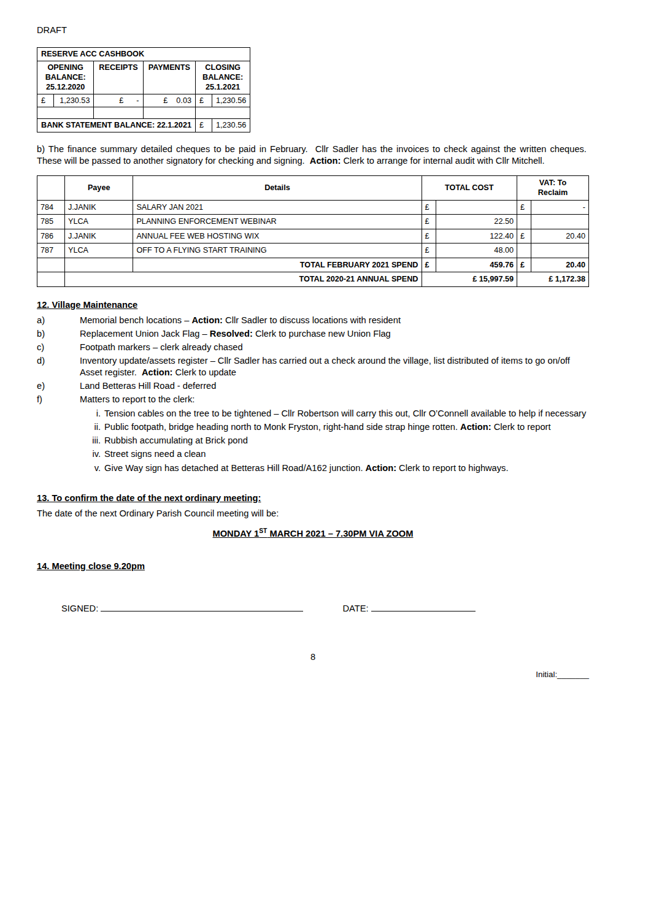DRAFT
| RESERVE ACC CASHBOOK | |
| OPENING BALANCE: 25.12.2020 | RECEIPTS | PAYMENTS | CLOSING BALANCE: 25.1.2021 |
| £ | 1,230.53 | £ - | £ 0.03 | £ | 1,230.56 |
| BANK STATEMENT BALANCE: 22.1.2021 | £ | 1,230.56 |
b) The finance summary detailed cheques to be paid in February. Cllr Sadler has the invoices to check against the written cheques. These will be passed to another signatory for checking and signing. Action: Clerk to arrange for internal audit with Cllr Mitchell.
| | Payee | Details | TOTAL COST | VAT: To Reclaim |
| --- | --- | --- | --- | --- |
| 784 | J.JANIK | SALARY JAN 2021 | £ | | £ | - |
| 785 | YLCA | PLANNING ENFORCEMENT WEBINAR | £ | 22.50 | | |
| 786 | J.JANIK | ANNUAL FEE WEB HOSTING WIX | £ | 122.40 | £ | 20.40 |
| 787 | YLCA | OFF TO A FLYING START TRAINING | £ | 48.00 | | |
| | | TOTAL FEBRUARY 2021 SPEND | £ | 459.76 | £ | 20.40 |
| | TOTAL 2020-21 ANNUAL SPEND | £ 15,997.59 | £ 1,172.38 |
12. Village Maintenance
a) Memorial bench locations – Action: Cllr Sadler to discuss locations with resident
b) Replacement Union Jack Flag – Resolved: Clerk to purchase new Union Flag
c) Footpath markers – clerk already chased
d) Inventory update/assets register – Cllr Sadler has carried out a check around the village, list distributed of items to go on/off Asset register. Action: Clerk to update
e) Land Betteras Hill Road - deferred
f) Matters to report to the clerk:
i. Tension cables on the tree to be tightened – Cllr Robertson will carry this out, Cllr O’Connell available to help if necessary
ii. Public footpath, bridge heading north to Monk Fryston, right-hand side strap hinge rotten. Action: Clerk to report
iii. Rubbish accumulating at Brick pond
iv. Street signs need a clean
v. Give Way sign has detached at Betteras Hill Road/A162 junction. Action: Clerk to report to highways.
13. To confirm the date of the next ordinary meeting:
The date of the next Ordinary Parish Council meeting will be:
MONDAY 1ST MARCH 2021 – 7.30PM VIA ZOOM
14. Meeting close 9.20pm
SIGNED: DATE:
8
Initial:_______